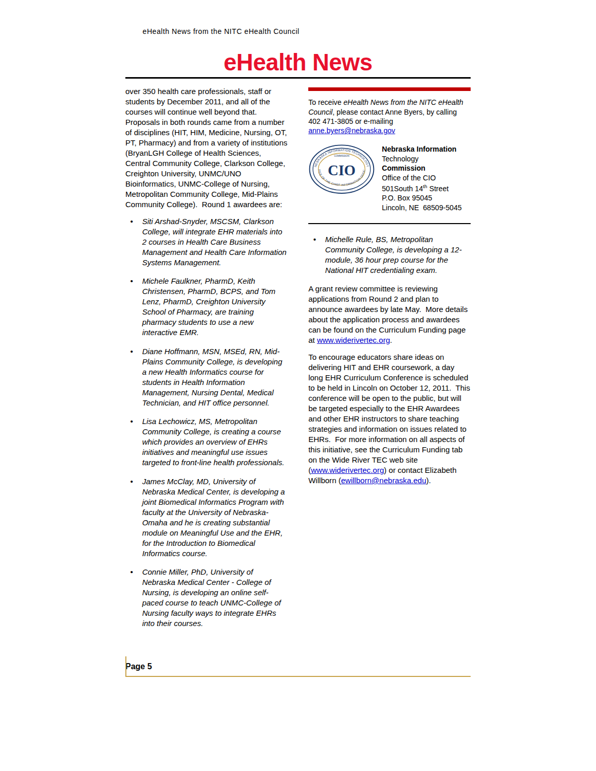eHealth News from the NITC eHealth Council
eHealth News
over 350 health care professionals, staff or students by December 2011, and all of the courses will continue well beyond that. Proposals in both rounds came from a number of disciplines (HIT, HIM, Medicine, Nursing, OT, PT, Pharmacy) and from a variety of institutions (BryanLGH College of Health Sciences, Central Community College, Clarkson College, Creighton University, UNMC/UNO Bioinformatics, UNMC-College of Nursing, Metropolitan Community College, Mid-Plains Community College). Round 1 awardees are:
Siti Arshad-Snyder, MSCSM, Clarkson College, will integrate EHR materials into 2 courses in Health Care Business Management and Health Care Information Systems Management.
Michele Faulkner, PharmD, Keith Christensen, PharmD, BCPS, and Tom Lenz, PharmD, Creighton University School of Pharmacy, are training pharmacy students to use a new interactive EMR.
Diane Hoffmann, MSN, MSEd, RN, Mid-Plains Community College, is developing a new Health Informatics course for students in Health Information Management, Nursing Dental, Medical Technician, and HIT office personnel.
Lisa Lechowicz, MS, Metropolitan Community College, is creating a course which provides an overview of EHRs initiatives and meaningful use issues targeted to front-line health professionals.
James McClay, MD, University of Nebraska Medical Center, is developing a joint Biomedical Informatics Program with faculty at the University of Nebraska-Omaha and he is creating substantial module on Meaningful Use and the EHR, for the Introduction to Biomedical Informatics course.
Connie Miller, PhD, University of Nebraska Medical Center - College of Nursing, is developing an online self-paced course to teach UNMC-College of Nursing faculty ways to integrate EHRs into their courses.
To receive eHealth News from the NITC eHealth Council, please contact Anne Byers, by calling 402 471-3805 or e-mailing anne.byers@nebraska.gov
NEBRASKA INFORMATION TECHNOLOGY OFFICE OF THE CHIEF INFORMATION OFFICER CIO COMMISSION
Nebraska Information Technology
Commission
Office of the CIO
501South 14th Street
P.O. Box 95045
Lincoln, NE 68509-5045
Michelle Rule, BS, Metropolitan Community College, is developing a 12-module, 36 hour prep course for the National HIT credentialing exam.
A grant review committee is reviewing applications from Round 2 and plan to announce awardees by late May. More details about the application process and awardees can be found on the Curriculum Funding page at www.widerivertec.org.
To encourage educators share ideas on delivering HIT and EHR coursework, a day long EHR Curriculum Conference is scheduled to be held in Lincoln on October 12, 2011. This conference will be open to the public, but will be targeted especially to the EHR Awardees and other EHR instructors to share teaching strategies and information on issues related to EHRs. For more information on all aspects of this initiative, see the Curriculum Funding tab on the Wide River TEC web site (www.widerivertec.org) or contact Elizabeth Willborn (ewillborn@nebraska.edu).
Page 5